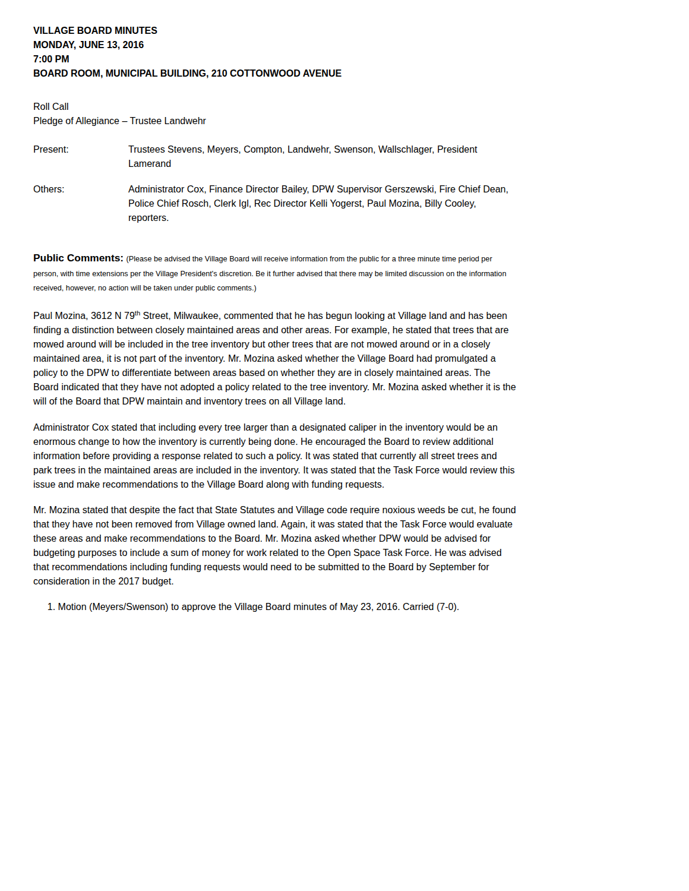VILLAGE BOARD MINUTES
MONDAY, JUNE 13, 2016
7:00 PM
BOARD ROOM, MUNICIPAL BUILDING, 210 COTTONWOOD AVENUE
Roll Call
Pledge of Allegiance – Trustee Landwehr
| Present: | Trustees Stevens, Meyers, Compton, Landwehr, Swenson, Wallschlager, President Lamerand |
| Others: | Administrator Cox, Finance Director Bailey, DPW Supervisor Gerszewski, Fire Chief Dean, Police Chief Rosch, Clerk Igl, Rec Director Kelli Yogerst, Paul Mozina, Billy Cooley, reporters. |
Public Comments: (Please be advised the Village Board will receive information from the public for a three minute time period per person, with time extensions per the Village President's discretion. Be it further advised that there may be limited discussion on the information received, however, no action will be taken under public comments.)
Paul Mozina, 3612 N 79th Street, Milwaukee, commented that he has begun looking at Village land and has been finding a distinction between closely maintained areas and other areas. For example, he stated that trees that are mowed around will be included in the tree inventory but other trees that are not mowed around or in a closely maintained area, it is not part of the inventory. Mr. Mozina asked whether the Village Board had promulgated a policy to the DPW to differentiate between areas based on whether they are in closely maintained areas. The Board indicated that they have not adopted a policy related to the tree inventory. Mr. Mozina asked whether it is the will of the Board that DPW maintain and inventory trees on all Village land.
Administrator Cox stated that including every tree larger than a designated caliper in the inventory would be an enormous change to how the inventory is currently being done. He encouraged the Board to review additional information before providing a response related to such a policy. It was stated that currently all street trees and park trees in the maintained areas are included in the inventory. It was stated that the Task Force would review this issue and make recommendations to the Village Board along with funding requests.
Mr. Mozina stated that despite the fact that State Statutes and Village code require noxious weeds be cut, he found that they have not been removed from Village owned land. Again, it was stated that the Task Force would evaluate these areas and make recommendations to the Board. Mr. Mozina asked whether DPW would be advised for budgeting purposes to include a sum of money for work related to the Open Space Task Force. He was advised that recommendations including funding requests would need to be submitted to the Board by September for consideration in the 2017 budget.
Motion (Meyers/Swenson) to approve the Village Board minutes of May 23, 2016. Carried (7-0).